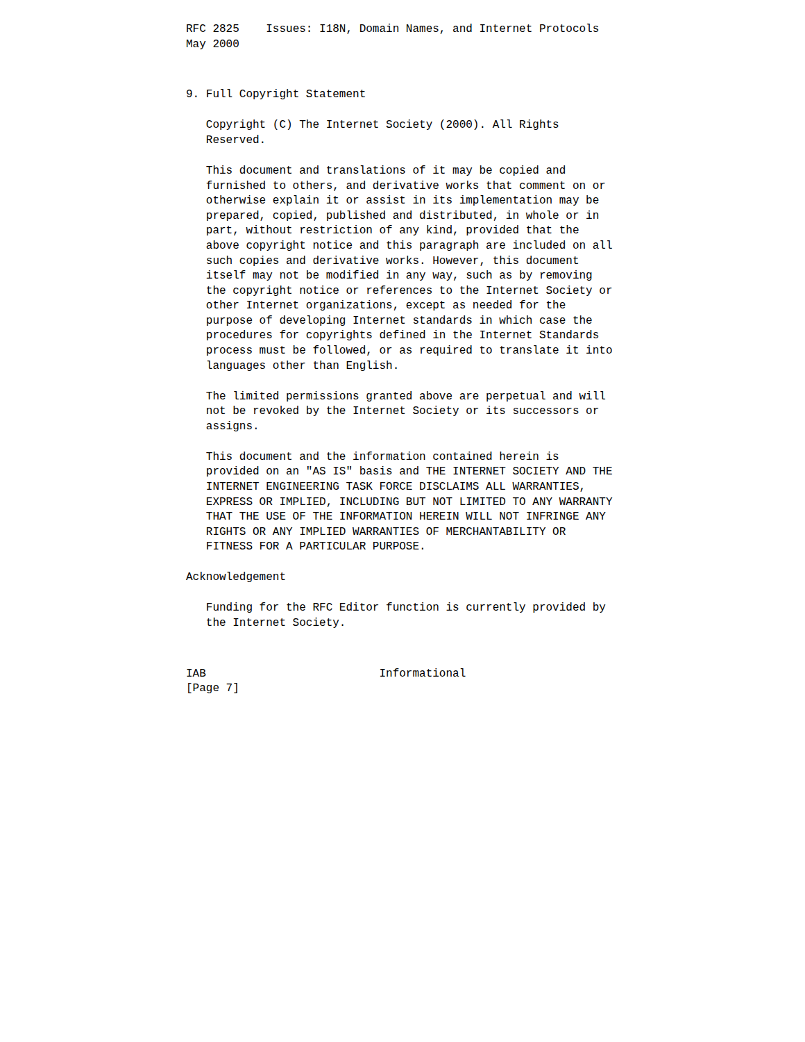RFC 2825    Issues: I18N, Domain Names, and Internet Protocols   May 2000
9. Full Copyright Statement
Copyright (C) The Internet Society (2000). All Rights Reserved.
This document and translations of it may be copied and furnished to others, and derivative works that comment on or otherwise explain it or assist in its implementation may be prepared, copied, published and distributed, in whole or in part, without restriction of any kind, provided that the above copyright notice and this paragraph are included on all such copies and derivative works. However, this document itself may not be modified in any way, such as by removing the copyright notice or references to the Internet Society or other Internet organizations, except as needed for the purpose of developing Internet standards in which case the procedures for copyrights defined in the Internet Standards process must be followed, or as required to translate it into languages other than English.
The limited permissions granted above are perpetual and will not be revoked by the Internet Society or its successors or assigns.
This document and the information contained herein is provided on an "AS IS" basis and THE INTERNET SOCIETY AND THE INTERNET ENGINEERING TASK FORCE DISCLAIMS ALL WARRANTIES, EXPRESS OR IMPLIED, INCLUDING BUT NOT LIMITED TO ANY WARRANTY THAT THE USE OF THE INFORMATION HEREIN WILL NOT INFRINGE ANY RIGHTS OR ANY IMPLIED WARRANTIES OF MERCHANTABILITY OR FITNESS FOR A PARTICULAR PURPOSE.
Acknowledgement
Funding for the RFC Editor function is currently provided by the Internet Society.
IAB                          Informational                       [Page 7]